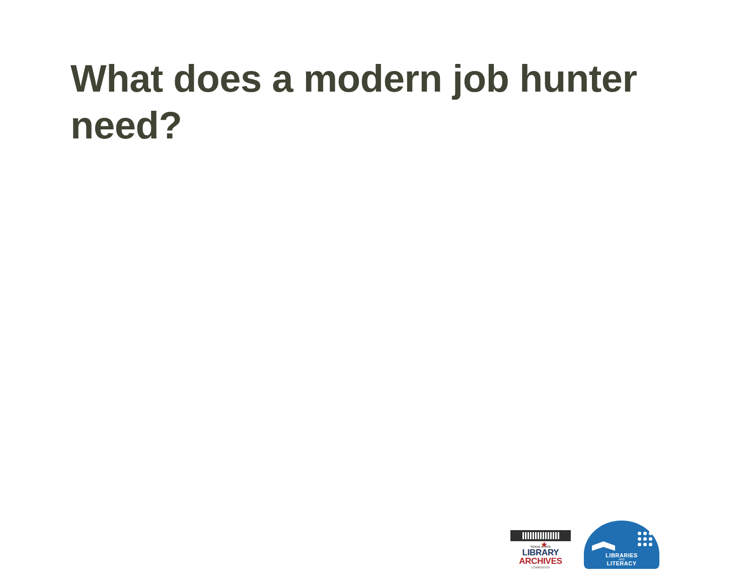What does a modern job hunter need?
★
TEXAS STATE
LIBRARY
ARCHIVES
COMMISSION
LIBRARIES
AND
LITERACY